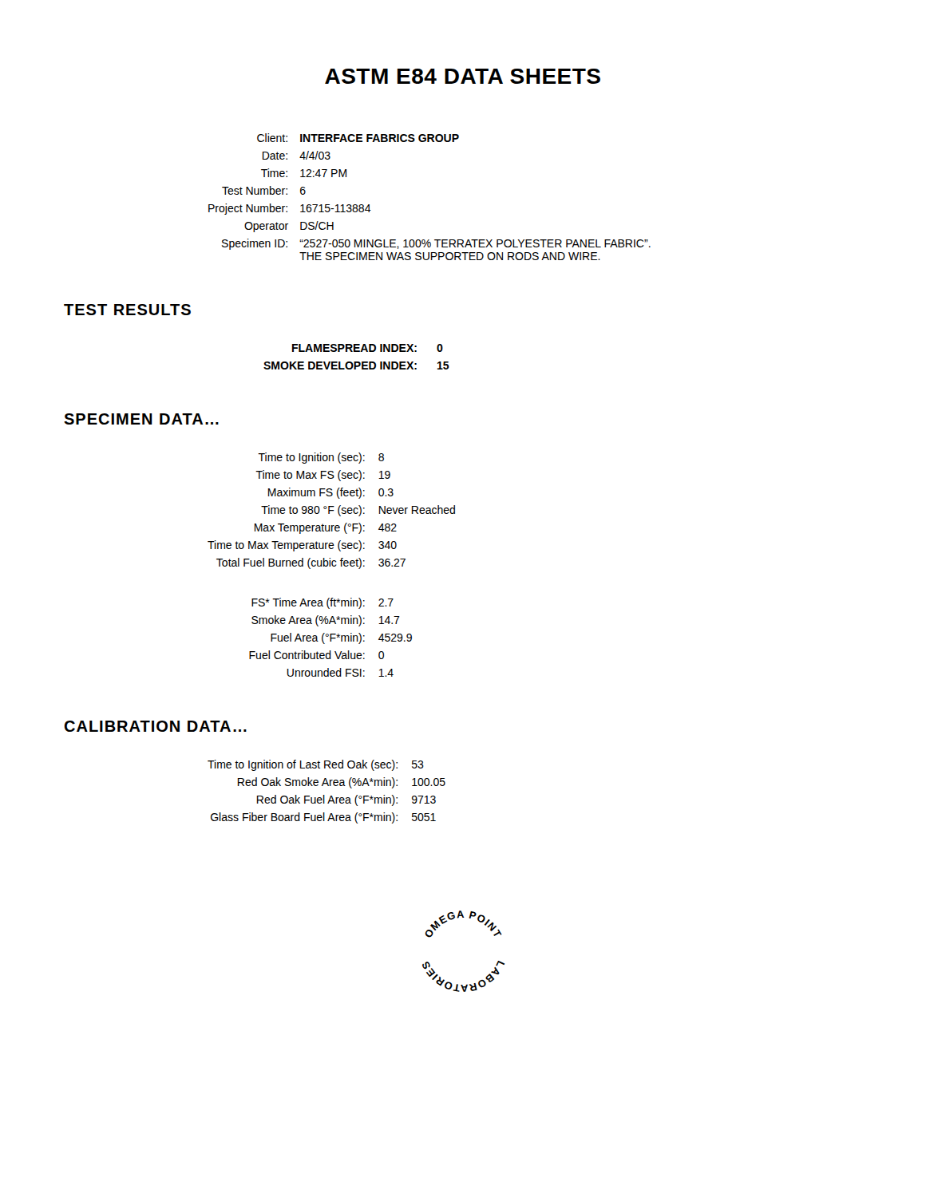ASTM E84 DATA SHEETS
| Client: | INTERFACE FABRICS GROUP |
| Date: | 4/4/03 |
| Time: | 12:47 PM |
| Test Number: | 6 |
| Project Number: | 16715-113884 |
| Operator | DS/CH |
| Specimen ID: | “2527-050 MINGLE, 100% TERRATEX POLYESTER PANEL FABRIC”. THE SPECIMEN WAS SUPPORTED ON RODS AND WIRE. |
TEST RESULTS
| FLAMESPREAD INDEX: | 0 |
| SMOKE DEVELOPED INDEX: | 15 |
SPECIMEN DATA…
| Time to Ignition (sec): | 8 |
| Time to Max FS (sec): | 19 |
| Maximum FS (feet): | 0.3 |
| Time to 980 °F (sec): | Never Reached |
| Max Temperature (°F): | 482 |
| Time to Max Temperature (sec): | 340 |
| Total Fuel Burned (cubic feet): | 36.27 |
| FS* Time Area (ft*min): | 2.7 |
| Smoke Area (%A*min): | 14.7 |
| Fuel Area (°F*min): | 4529.9 |
| Fuel Contributed Value: | 0 |
| Unrounded FSI: | 1.4 |
CALIBRATION DATA…
| Time to Ignition of Last Red Oak (sec): | 53 |
| Red Oak Smoke Area (%A*min): | 100.05 |
| Red Oak Fuel Area (°F*min): | 9713 |
| Glass Fiber Board Fuel Area (°F*min): | 5051 |
OMEGA POINT LABORATORIES